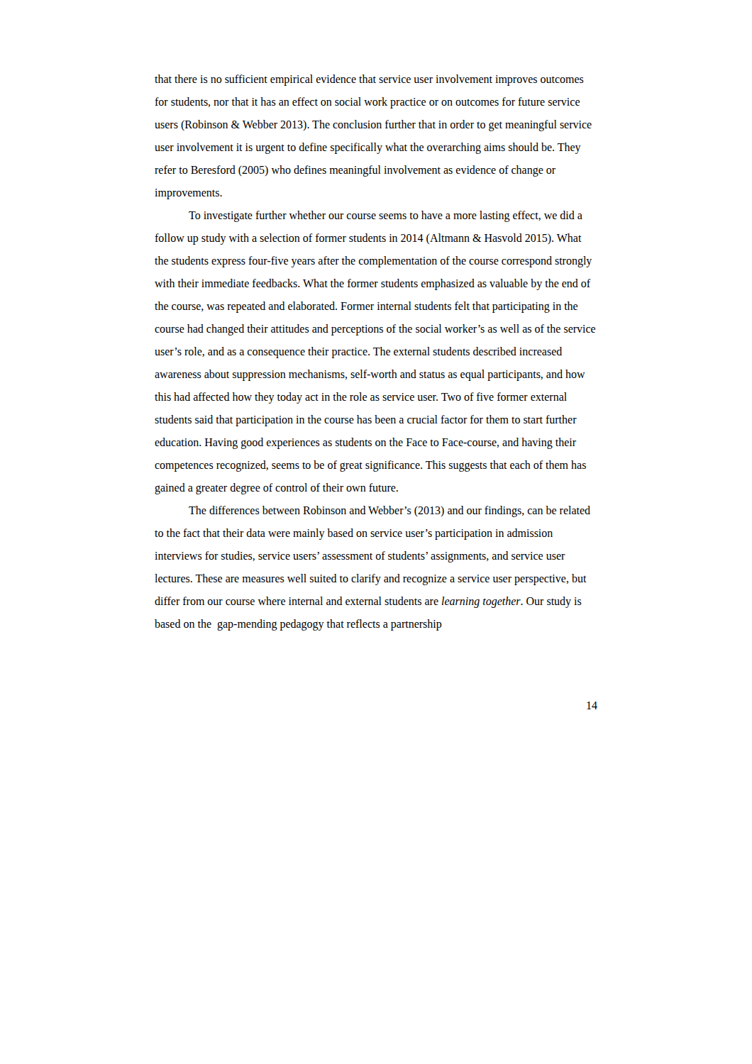that there is no sufficient empirical evidence that service user involvement improves outcomes for students, nor that it has an effect on social work practice or on outcomes for future service users (Robinson & Webber 2013). The conclusion further that in order to get meaningful service user involvement it is urgent to define specifically what the overarching aims should be. They refer to Beresford (2005) who defines meaningful involvement as evidence of change or improvements.
To investigate further whether our course seems to have a more lasting effect, we did a follow up study with a selection of former students in 2014 (Altmann & Hasvold 2015). What the students express four-five years after the complementation of the course correspond strongly with their immediate feedbacks. What the former students emphasized as valuable by the end of the course, was repeated and elaborated. Former internal students felt that participating in the course had changed their attitudes and perceptions of the social worker’s as well as of the service user’s role, and as a consequence their practice. The external students described increased awareness about suppression mechanisms, self-worth and status as equal participants, and how this had affected how they today act in the role as service user. Two of five former external students said that participation in the course has been a crucial factor for them to start further education. Having good experiences as students on the Face to Face-course, and having their competences recognized, seems to be of great significance. This suggests that each of them has gained a greater degree of control of their own future.
The differences between Robinson and Webber’s (2013) and our findings, can be related to the fact that their data were mainly based on service user’s participation in admission interviews for studies, service users’ assessment of students’ assignments, and service user lectures. These are measures well suited to clarify and recognize a service user perspective, but differ from our course where internal and external students are learning together. Our study is based on the gap-mending pedagogy that reflects a partnership
14